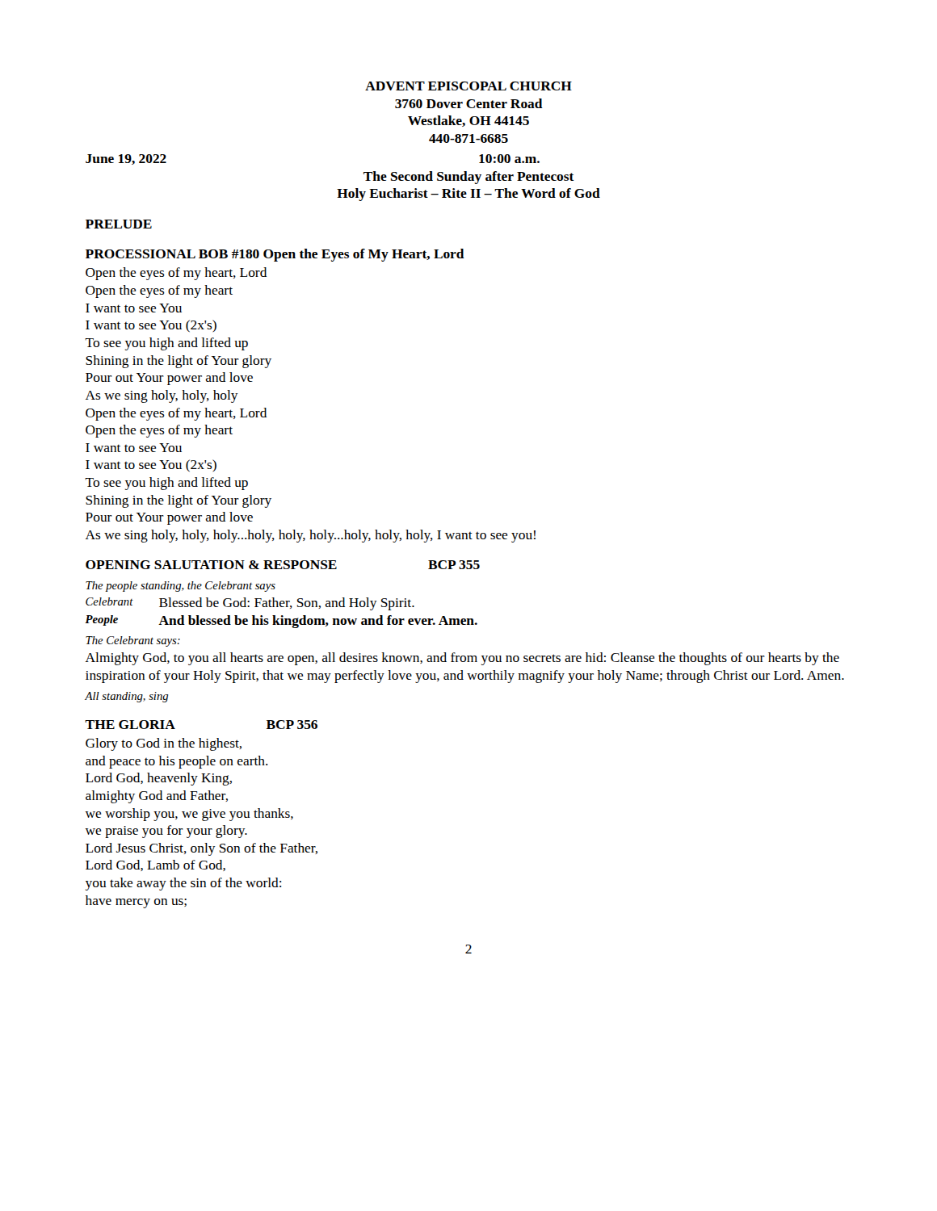ADVENT EPISCOPAL CHURCH
3760 Dover Center Road
Westlake, OH 44145
440-871-6685
June 19, 2022 10:00 a.m.
The Second Sunday after Pentecost
Holy Eucharist – Rite II – The Word of God
PRELUDE
PROCESSIONAL BOB #180 Open the Eyes of My Heart, Lord
Open the eyes of my heart, Lord
Open the eyes of my heart
I want to see You
I want to see You (2x's)
To see you high and lifted up
Shining in the light of Your glory
Pour out Your power and love
As we sing holy, holy, holy
Open the eyes of my heart, Lord
Open the eyes of my heart
I want to see You
I want to see You (2x's)
To see you high and lifted up
Shining in the light of Your glory
Pour out Your power and love
As we sing holy, holy, holy...holy, holy, holy...holy, holy, holy, I want to see you!
OPENING SALUTATION & RESPONSE BCP 355
The people standing, the Celebrant says
Celebrant Blessed be God: Father, Son, and Holy Spirit.
People And blessed be his kingdom, now and for ever. Amen.
The Celebrant says:
Almighty God, to you all hearts are open, all desires known, and from you no secrets are hid: Cleanse the thoughts of our hearts by the inspiration of your Holy Spirit, that we may perfectly love you, and worthily magnify your holy Name; through Christ our Lord. Amen.
All standing, sing
THE GLORIA BCP 356
Glory to God in the highest,
and peace to his people on earth.
Lord God, heavenly King,
almighty God and Father,
we worship you, we give you thanks,
we praise you for your glory.
Lord Jesus Christ, only Son of the Father,
Lord God, Lamb of God,
you take away the sin of the world:
have mercy on us;
2